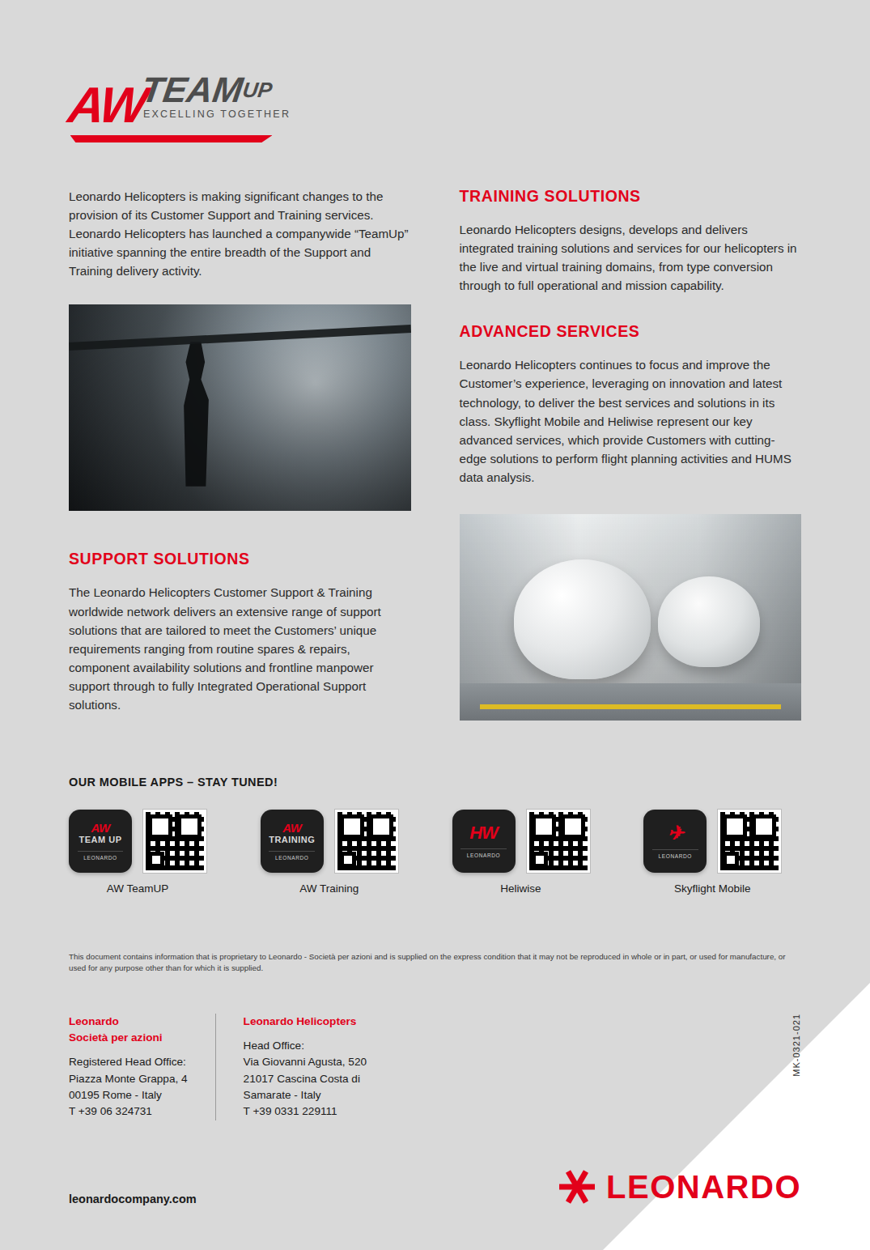AW TEAM UP EXCELLING TOGETHER
Leonardo Helicopters is making significant changes to the provision of its Customer Support and Training services. Leonardo Helicopters has launched a companywide “TeamUp” initiative spanning the entire breadth of the Support and Training delivery activity.
Support Solutions
The Leonardo Helicopters Customer Support & Training worldwide network delivers an extensive range of support solutions that are tailored to meet the Customers’ unique requirements ranging from routine spares & repairs, component availability solutions and frontline manpower support through to fully Integrated Operational Support solutions.
Training Solutions
Leonardo Helicopters designs, develops and delivers integrated training solutions and services for our helicopters in the live and virtual training domains, from type conversion through to full operational and mission capability.
Advanced Services
Leonardo Helicopters continues to focus and improve the Customer’s experience, leveraging on innovation and latest technology, to deliver the best services and solutions in its class. Skyflight Mobile and Heliwise represent our key advanced services, which provide Customers with cutting-edge solutions to perform flight planning activities and HUMS data analysis.
Our Mobile Apps – Stay Tuned!
AW TEAM UP LEONARDO
AW TeamUP
AW TRAINING LEONARDO
AW Training
HW LEONARDO
Heliwise
✈ LEONARDO
Skyflight Mobile
This document contains information that is proprietary to Leonardo - Società per azioni and is supplied on the express condition that it may not be reproduced in whole or in part, or used for manufacture, or used for any purpose other than for which it is supplied.
Leonardo Società per azioni
Registered Head Office:
Piazza Monte Grappa, 4
00195 Rome - Italy
T +39 06 324731
Leonardo Helicopters
Head Office:
Via Giovanni Agusta, 520
21017 Cascina Costa di
Samarate - Italy
T +39 0331 229111
MK-0321-021
leonardocompany.com
LEONARDO